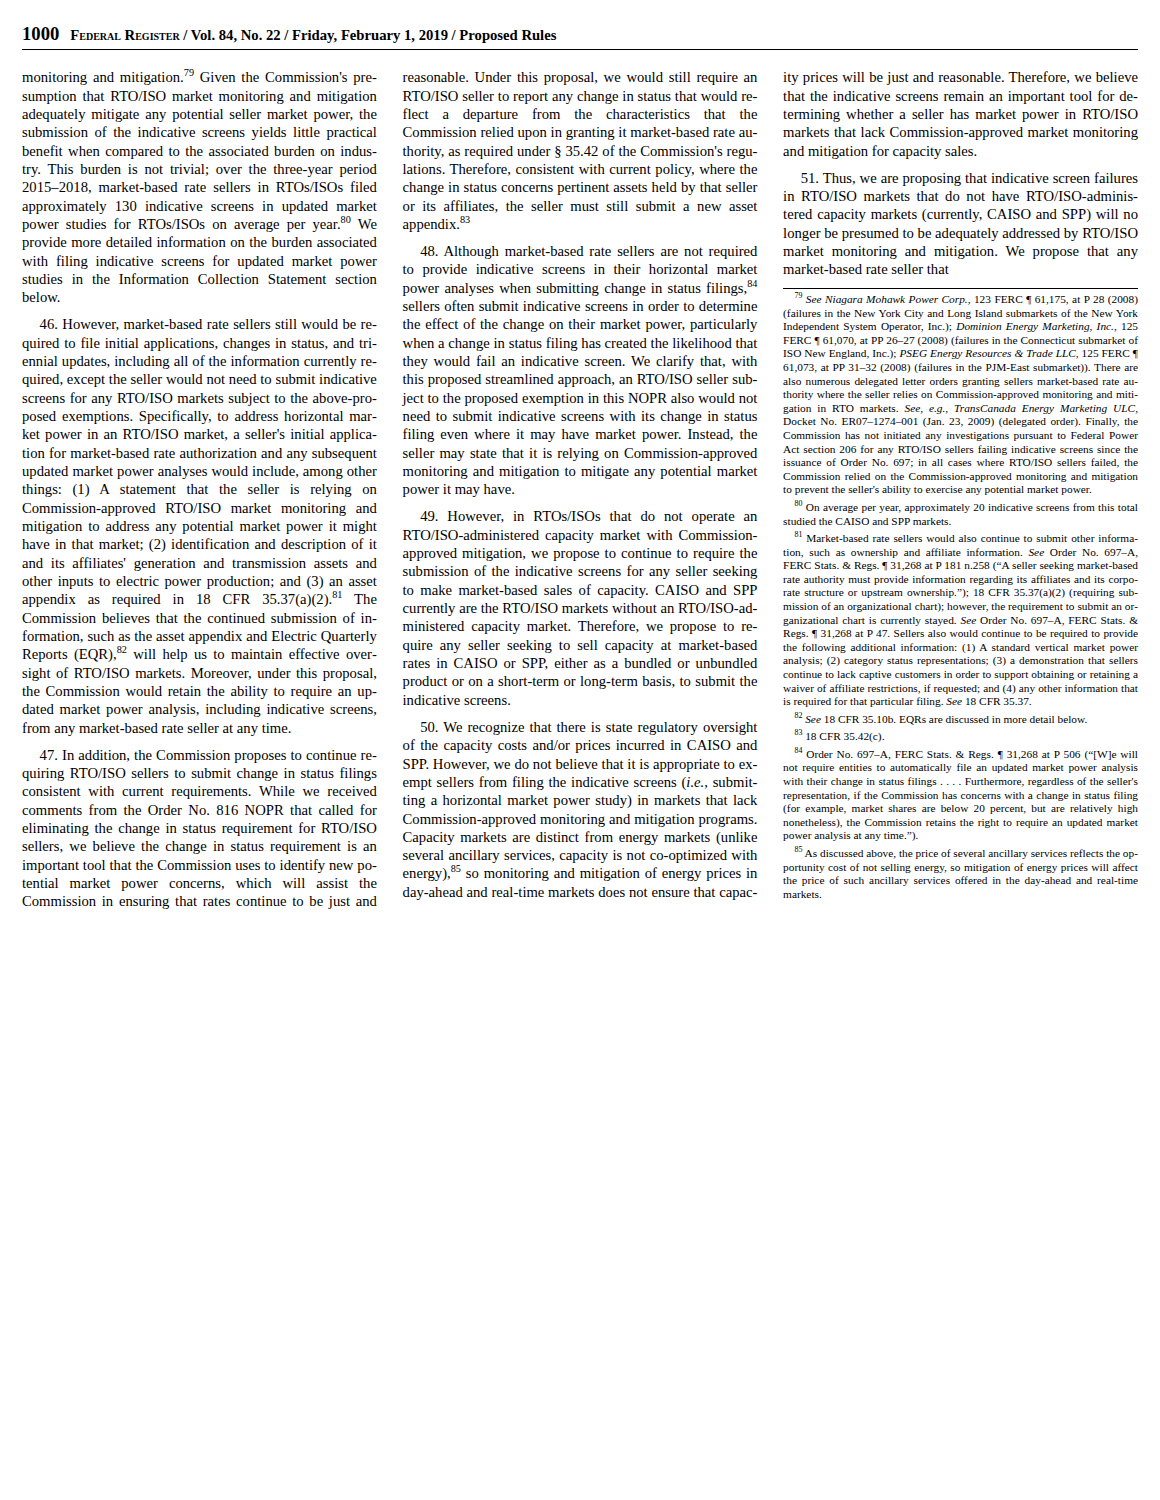1000 Federal Register / Vol. 84, No. 22 / Friday, February 1, 2019 / Proposed Rules
monitoring and mitigation.79 Given the Commission's presumption that RTO/ISO market monitoring and mitigation adequately mitigate any potential seller market power, the submission of the indicative screens yields little practical benefit when compared to the associated burden on industry. This burden is not trivial; over the three-year period 2015–2018, market-based rate sellers in RTOs/ISOs filed approximately 130 indicative screens in updated market power studies for RTOs/ISOs on average per year.80 We provide more detailed information on the burden associated with filing indicative screens for updated market power studies in the Information Collection Statement section below.
46. However, market-based rate sellers still would be required to file initial applications, changes in status, and triennial updates, including all of the information currently required, except the seller would not need to submit indicative screens for any RTO/ISO markets subject to the above-proposed exemptions. Specifically, to address horizontal market power in an RTO/ISO market, a seller's initial application for market-based rate authorization and any subsequent updated market power analyses would include, among other things: (1) A statement that the seller is relying on Commission-approved RTO/ISO market monitoring and mitigation to address any potential market power it might have in that market; (2) identification and description of it and its affiliates' generation and transmission assets and other inputs to electric power production; and (3) an asset appendix as required in 18 CFR 35.37(a)(2).81 The Commission believes that the continued submission of information, such as the asset appendix and Electric Quarterly Reports (EQR),82 will help us to maintain effective oversight of RTO/ISO markets. Moreover, under this proposal, the Commission would retain the ability to require an updated market power analysis, including indicative screens, from any market-based rate seller at any time.
47. In addition, the Commission proposes to continue requiring RTO/ISO sellers to submit change in status filings consistent with current requirements. While we received comments from the Order No. 816 NOPR that called for eliminating the change in status requirement for RTO/ISO sellers, we believe the change in status requirement is an important tool that the Commission uses to identify new potential market power concerns, which will assist the Commission in ensuring that rates continue to be just and reasonable. Under this proposal, we would still require an RTO/ISO seller to report any change in status that would reflect a departure from the characteristics that the Commission relied upon in granting it market-based rate authority, as required under § 35.42 of the Commission's regulations. Therefore, consistent with current policy, where the change in status concerns pertinent assets held by that seller or its affiliates, the seller must still submit a new asset appendix.83
48. Although market-based rate sellers are not required to provide indicative screens in their horizontal market power analyses when submitting change in status filings,84 sellers often submit indicative screens in order to determine the effect of the change on their market power, particularly when a change in status filing has created the likelihood that they would fail an indicative screen. We clarify that, with this proposed streamlined approach, an RTO/ISO seller subject to the proposed exemption in this NOPR also would not need to submit indicative screens with its change in status filing even where it may have market power. Instead, the seller may state that it is relying on Commission-approved monitoring and mitigation to mitigate any potential market power it may have.
49. However, in RTOs/ISOs that do not operate an RTO/ISO-administered capacity market with Commission-approved mitigation, we propose to continue to require the submission of the indicative screens for any seller seeking to make market-based sales of capacity. CAISO and SPP currently are the RTO/ISO markets without an RTO/ISO-administered capacity market. Therefore, we propose to require any seller seeking to sell capacity at market-based rates in CAISO or SPP, either as a bundled or unbundled product or on a short-term or long-term basis, to submit the indicative screens.
50. We recognize that there is state regulatory oversight of the capacity costs and/or prices incurred in CAISO and SPP. However, we do not believe that it is appropriate to exempt sellers from filing the indicative screens (i.e., submitting a horizontal market power study) in markets that lack Commission-approved monitoring and mitigation programs. Capacity markets are distinct from energy markets (unlike several ancillary services, capacity is not co-optimized with energy),85 so monitoring and mitigation of energy prices in day-ahead and real-time markets does not ensure that capacity prices will be just and reasonable. Therefore, we believe that the indicative screens remain an important tool for determining whether a seller has market power in RTO/ISO markets that lack Commission-approved market monitoring and mitigation for capacity sales.
51. Thus, we are proposing that indicative screen failures in RTO/ISO markets that do not have RTO/ISO-administered capacity markets (currently, CAISO and SPP) will no longer be presumed to be adequately addressed by RTO/ISO market monitoring and mitigation. We propose that any market-based rate seller that
79 See Niagara Mohawk Power Corp., 123 FERC ¶ 61,175, at P 28 (2008) (failures in the New York City and Long Island submarkets of the New York Independent System Operator, Inc.); Dominion Energy Marketing, Inc., 125 FERC ¶ 61,070, at PP 26–27 (2008) (failures in the Connecticut submarket of ISO New England, Inc.); PSEG Energy Resources & Trade LLC, 125 FERC ¶ 61,073, at PP 31–32 (2008) (failures in the PJM-East submarket)). There are also numerous delegated letter orders granting sellers market-based rate authority where the seller relies on Commission-approved monitoring and mitigation in RTO markets. See, e.g., TransCanada Energy Marketing ULC, Docket No. ER07–1274–001 (Jan. 23, 2009) (delegated order). Finally, the Commission has not initiated any investigations pursuant to Federal Power Act section 206 for any RTO/ISO sellers failing indicative screens since the issuance of Order No. 697; in all cases where RTO/ISO sellers failed, the Commission relied on the Commission-approved monitoring and mitigation to prevent the seller's ability to exercise any potential market power.
80 On average per year, approximately 20 indicative screens from this total studied the CAISO and SPP markets.
81 Market-based rate sellers would also continue to submit other information, such as ownership and affiliate information. See Order No. 697–A, FERC Stats. & Regs. ¶ 31,268 at P 181 n.258 (“A seller seeking market-based rate authority must provide information regarding its affiliates and its corporate structure or upstream ownership.”); 18 CFR 35.37(a)(2) (requiring submission of an organizational chart); however, the requirement to submit an organizational chart is currently stayed. See Order No. 697–A, FERC Stats. & Regs. ¶ 31,268 at P 47. Sellers also would continue to be required to provide the following additional information: (1) A standard vertical market power analysis; (2) category status representations; (3) a demonstration that sellers continue to lack captive customers in order to support obtaining or retaining a waiver of affiliate restrictions, if requested; and (4) any other information that is required for that particular filing. See 18 CFR 35.37.
82 See 18 CFR 35.10b. EQRs are discussed in more detail below.
83 18 CFR 35.42(c).
84 Order No. 697–A, FERC Stats. & Regs. ¶ 31,268 at P 506 (“[W]e will not require entities to automatically file an updated market power analysis with their change in status filings . . . . Furthermore, regardless of the seller's representation, if the Commission has concerns with a change in status filing (for example, market shares are below 20 percent, but are relatively high nonetheless), the Commission retains the right to require an updated market power analysis at any time.”).
85 As discussed above, the price of several ancillary services reflects the opportunity cost of not selling energy, so mitigation of energy prices will affect the price of such ancillary services offered in the day-ahead and real-time markets.